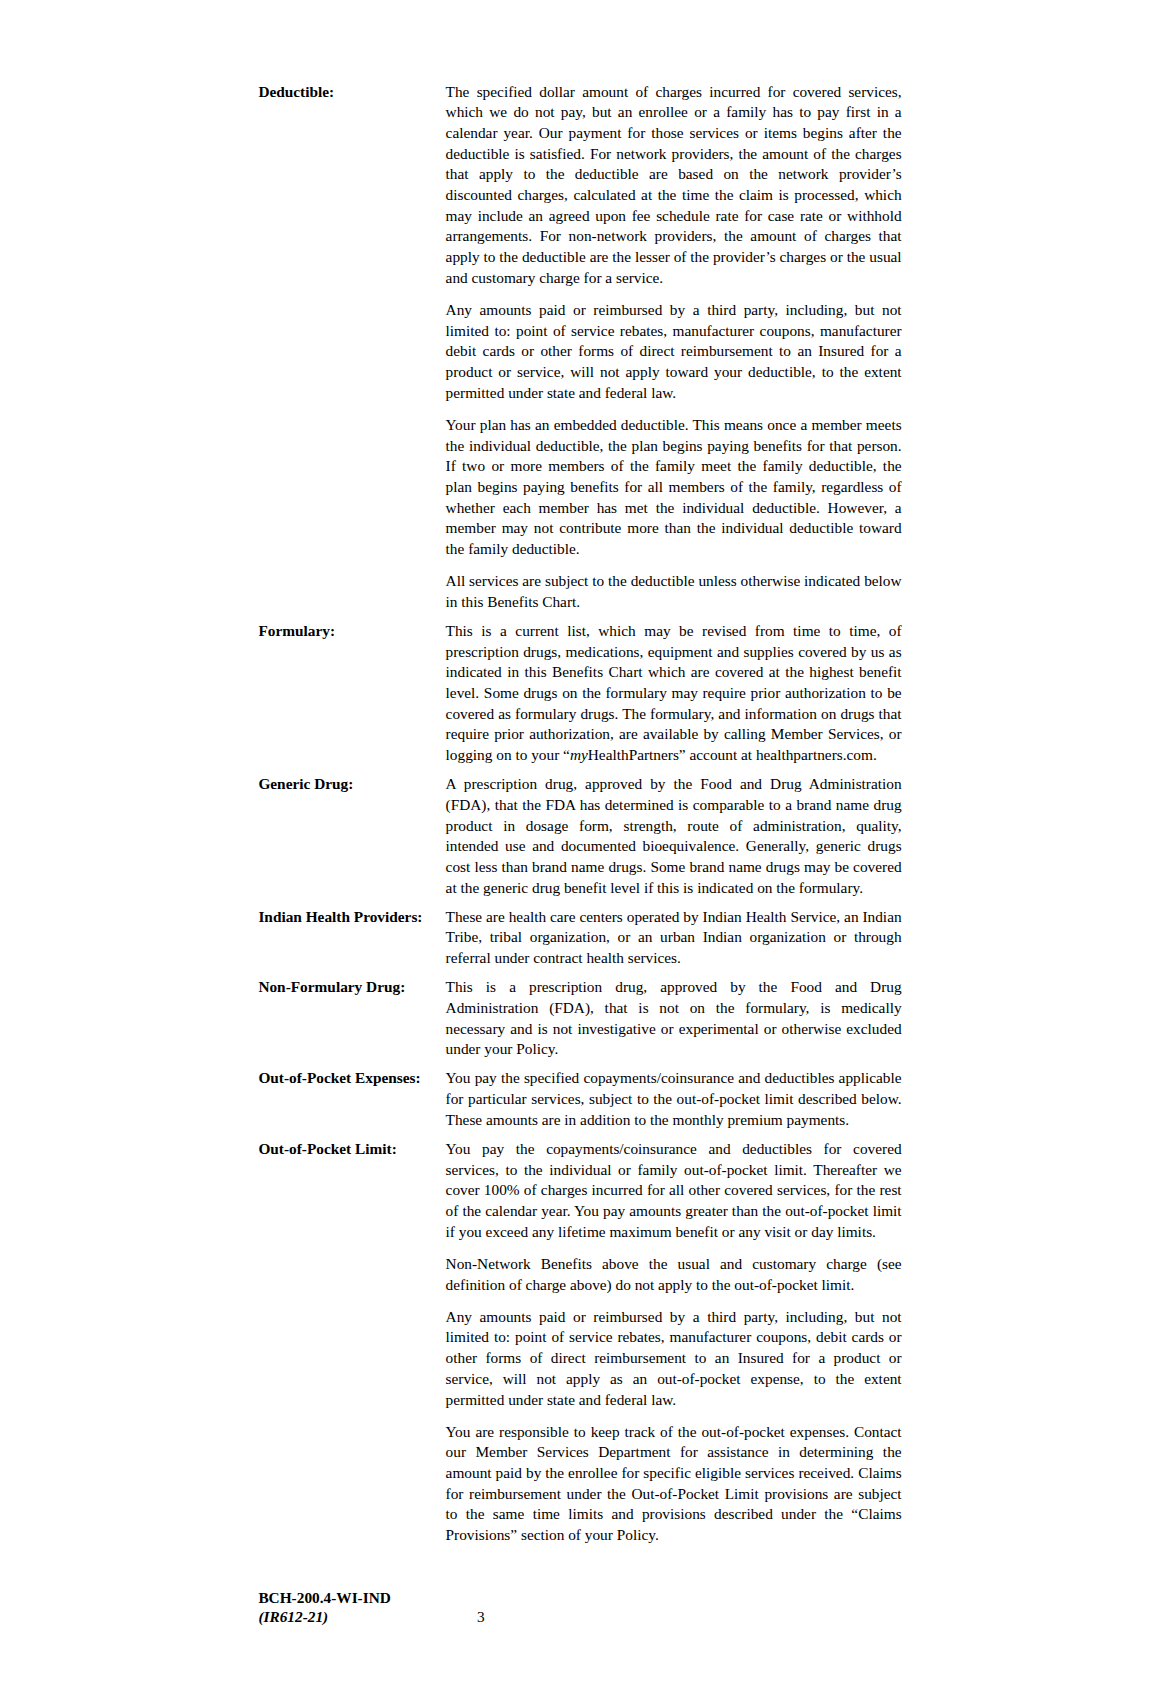| Deductible: | The specified dollar amount of charges incurred for covered services, which we do not pay, but an enrollee or a family has to pay first in a calendar year. Our payment for those services or items begins after the deductible is satisfied. For network providers, the amount of the charges that apply to the deductible are based on the network provider’s discounted charges, calculated at the time the claim is processed, which may include an agreed upon fee schedule rate for case rate or withhold arrangements. For non-network providers, the amount of charges that apply to the deductible are the lesser of the provider’s charges or the usual and customary charge for a service. Any amounts paid or reimbursed by a third party, including, but not limited to: point of service rebates, manufacturer coupons, manufacturer debit cards or other forms of direct reimbursement to an Insured for a product or service, will not apply toward your deductible, to the extent permitted under state and federal law. Your plan has an embedded deductible. This means once a member meets the individual deductible, the plan begins paying benefits for that person. If two or more members of the family meet the family deductible, the plan begins paying benefits for all members of the family, regardless of whether each member has met the individual deductible. However, a member may not contribute more than the individual deductible toward the family deductible. All services are subject to the deductible unless otherwise indicated below in this Benefits Chart. |
| Formulary: | This is a current list, which may be revised from time to time, of prescription drugs, medications, equipment and supplies covered by us as indicated in this Benefits Chart which are covered at the highest benefit level. Some drugs on the formulary may require prior authorization to be covered as formulary drugs. The formulary, and information on drugs that require prior authorization, are available by calling Member Services, or logging on to your “ my HealthPartners” account at healthpartners.com. |
| Generic Drug: | A prescription drug, approved by the Food and Drug Administration (FDA), that the FDA has determined is comparable to a brand name drug product in dosage form, strength, route of administration, quality, intended use and documented bioequivalence. Generally, generic drugs cost less than brand name drugs. Some brand name drugs may be covered at the generic drug benefit level if this is indicated on the formulary. |
| Indian Health Providers: | These are health care centers operated by Indian Health Service, an Indian Tribe, tribal organization, or an urban Indian organization or through referral under contract health services. |
| Non-Formulary Drug: | This is a prescription drug, approved by the Food and Drug Administration (FDA), that is not on the formulary, is medically necessary and is not investigative or experimental or otherwise excluded under your Policy. |
| Out-of-Pocket Expenses: | You pay the specified copayments/coinsurance and deductibles applicable for particular services, subject to the out-of-pocket limit described below. These amounts are in addition to the monthly premium payments. |
| Out-of-Pocket Limit: | You pay the copayments/coinsurance and deductibles for covered services, to the individual or family out-of-pocket limit. Thereafter we cover 100% of charges incurred for all other covered services, for the rest of the calendar year. You pay amounts greater than the out-of-pocket limit if you exceed any lifetime maximum benefit or any visit or day limits. Non-Network Benefits above the usual and customary charge (see definition of charge above) do not apply to the out-of-pocket limit. Any amounts paid or reimbursed by a third party, including, but not limited to: point of service rebates, manufacturer coupons, debit cards or other forms of direct reimbursement to an Insured for a product or service, will not apply as an out-of-pocket expense, to the extent permitted under state and federal law. You are responsible to keep track of the out-of-pocket expenses. Contact our Member Services Department for assistance in determining the amount paid by the enrollee for specific eligible services received. Claims for reimbursement under the Out-of-Pocket Limit provisions are subject to the same time limits and provisions described under the “Claims Provisions” section of your Policy. |
BCH-200.4-WI-IND
(IR612-21) 3